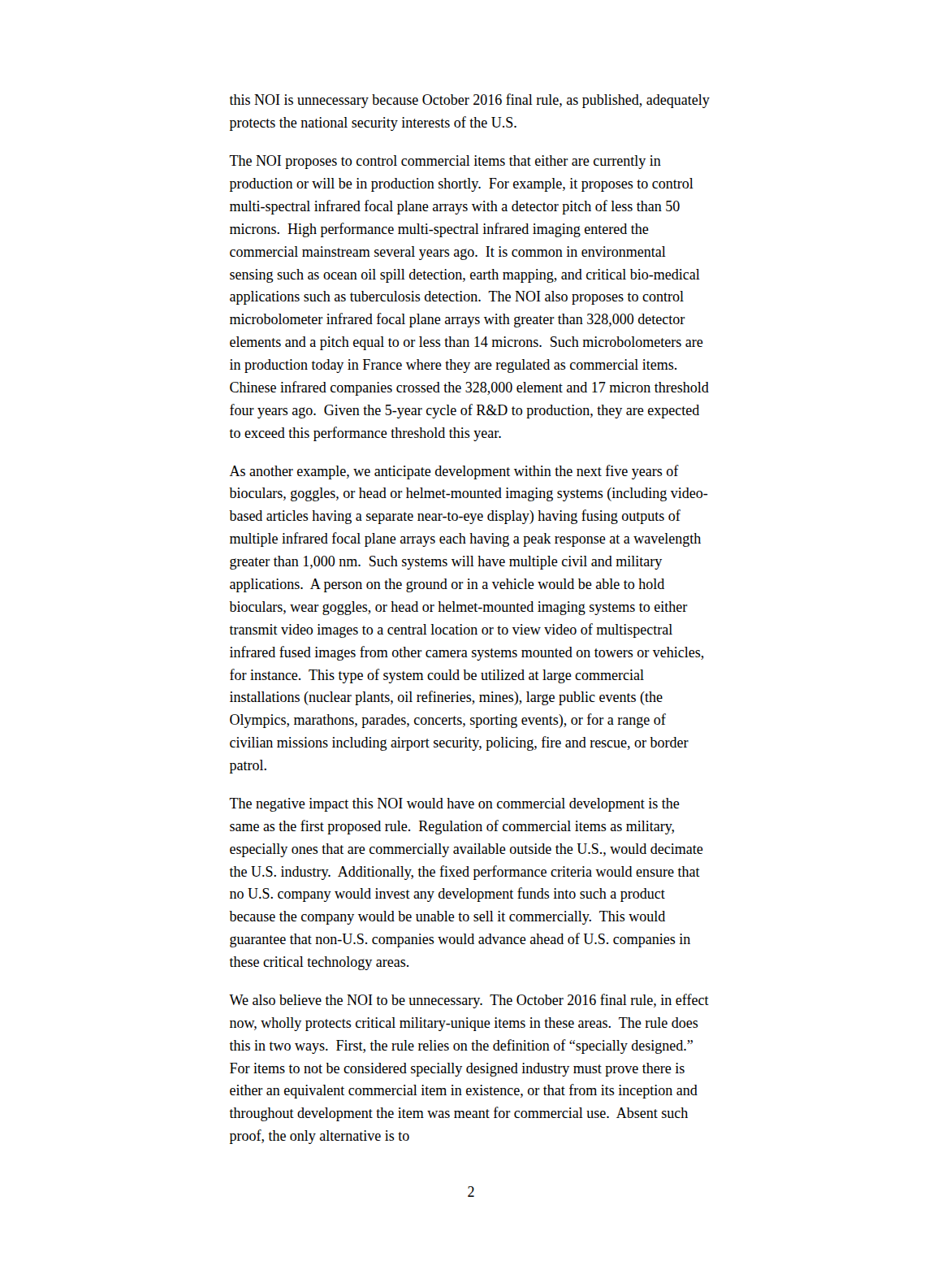this NOI is unnecessary because October 2016 final rule, as published, adequately protects the national security interests of the U.S.
The NOI proposes to control commercial items that either are currently in production or will be in production shortly. For example, it proposes to control multi-spectral infrared focal plane arrays with a detector pitch of less than 50 microns. High performance multi-spectral infrared imaging entered the commercial mainstream several years ago. It is common in environmental sensing such as ocean oil spill detection, earth mapping, and critical bio-medical applications such as tuberculosis detection. The NOI also proposes to control microbolometer infrared focal plane arrays with greater than 328,000 detector elements and a pitch equal to or less than 14 microns. Such microbolometers are in production today in France where they are regulated as commercial items. Chinese infrared companies crossed the 328,000 element and 17 micron threshold four years ago. Given the 5-year cycle of R&D to production, they are expected to exceed this performance threshold this year.
As another example, we anticipate development within the next five years of bioculars, goggles, or head or helmet-mounted imaging systems (including video-based articles having a separate near-to-eye display) having fusing outputs of multiple infrared focal plane arrays each having a peak response at a wavelength greater than 1,000 nm. Such systems will have multiple civil and military applications. A person on the ground or in a vehicle would be able to hold bioculars, wear goggles, or head or helmet-mounted imaging systems to either transmit video images to a central location or to view video of multispectral infrared fused images from other camera systems mounted on towers or vehicles, for instance. This type of system could be utilized at large commercial installations (nuclear plants, oil refineries, mines), large public events (the Olympics, marathons, parades, concerts, sporting events), or for a range of civilian missions including airport security, policing, fire and rescue, or border patrol.
The negative impact this NOI would have on commercial development is the same as the first proposed rule. Regulation of commercial items as military, especially ones that are commercially available outside the U.S., would decimate the U.S. industry. Additionally, the fixed performance criteria would ensure that no U.S. company would invest any development funds into such a product because the company would be unable to sell it commercially. This would guarantee that non-U.S. companies would advance ahead of U.S. companies in these critical technology areas.
We also believe the NOI to be unnecessary. The October 2016 final rule, in effect now, wholly protects critical military-unique items in these areas. The rule does this in two ways. First, the rule relies on the definition of “specially designed.” For items to not be considered specially designed industry must prove there is either an equivalent commercial item in existence, or that from its inception and throughout development the item was meant for commercial use. Absent such proof, the only alternative is to
2